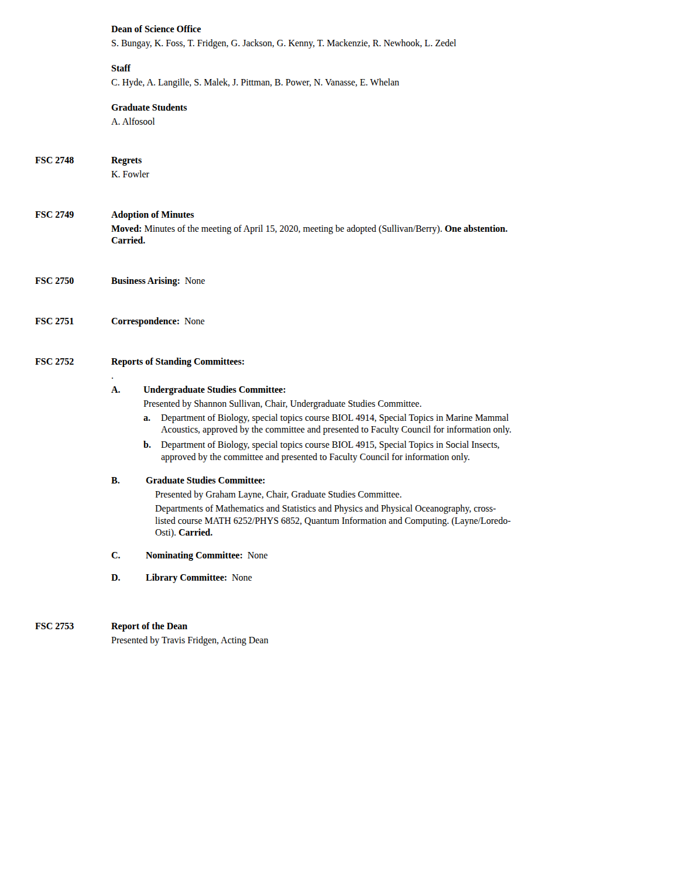Dean of Science Office
S. Bungay, K. Foss, T. Fridgen, G. Jackson, G. Kenny, T. Mackenzie, R. Newhook, L. Zedel
Staff
C. Hyde, A. Langille, S. Malek, J. Pittman, B. Power, N. Vanasse, E. Whelan
Graduate Students
A. Alfosool
FSC 2748
Regrets
K. Fowler
FSC 2749
Adoption of Minutes
Moved: Minutes of the meeting of April 15, 2020, meeting be adopted (Sullivan/Berry). One abstention. Carried.
FSC 2750
Business Arising: None
FSC 2751
Correspondence: None
FSC 2752
Reports of Standing Committees:
.
A.
Undergraduate Studies Committee:
Presented by Shannon Sullivan, Chair, Undergraduate Studies Committee.
a.
Department of Biology, special topics course BIOL 4914, Special Topics in Marine Mammal Acoustics, approved by the committee and presented to Faculty Council for information only.
b.
Department of Biology, special topics course BIOL 4915, Special Topics in Social Insects, approved by the committee and presented to Faculty Council for information only.
B.
Graduate Studies Committee:
Presented by Graham Layne, Chair, Graduate Studies Committee.
Departments of Mathematics and Statistics and Physics and Physical Oceanography, cross-listed course MATH 6252/PHYS 6852, Quantum Information and Computing. (Layne/Loredo-Osti). Carried.
C.
Nominating Committee: None
D.
Library Committee: None
FSC 2753
Report of the Dean
Presented by Travis Fridgen, Acting Dean